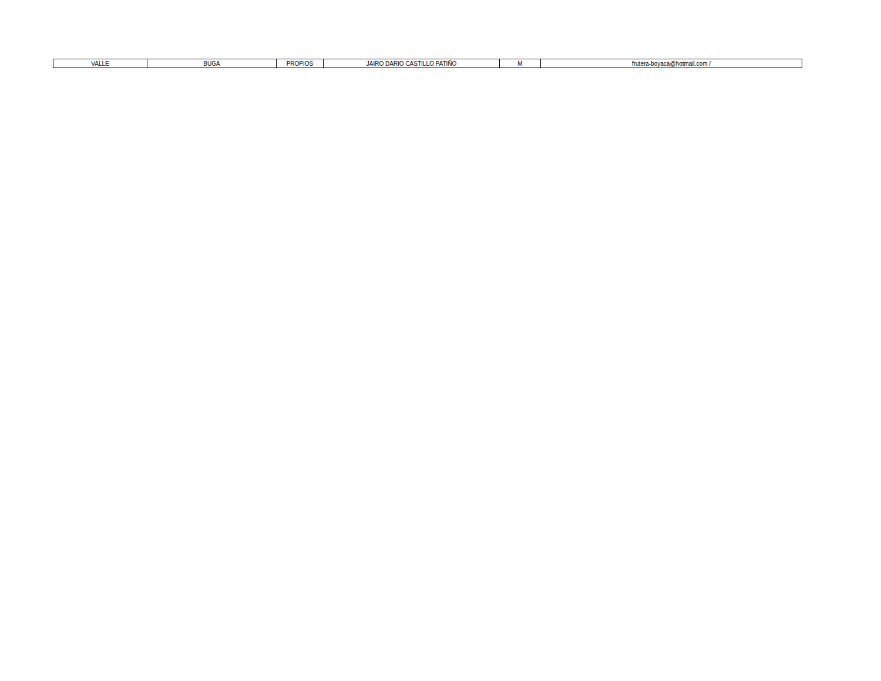| VALLE | BUGA | PROPIOS | JAIRO DARIO CASTILLO PATIÑO | M | frutera-boyaca@hotmail.com / |